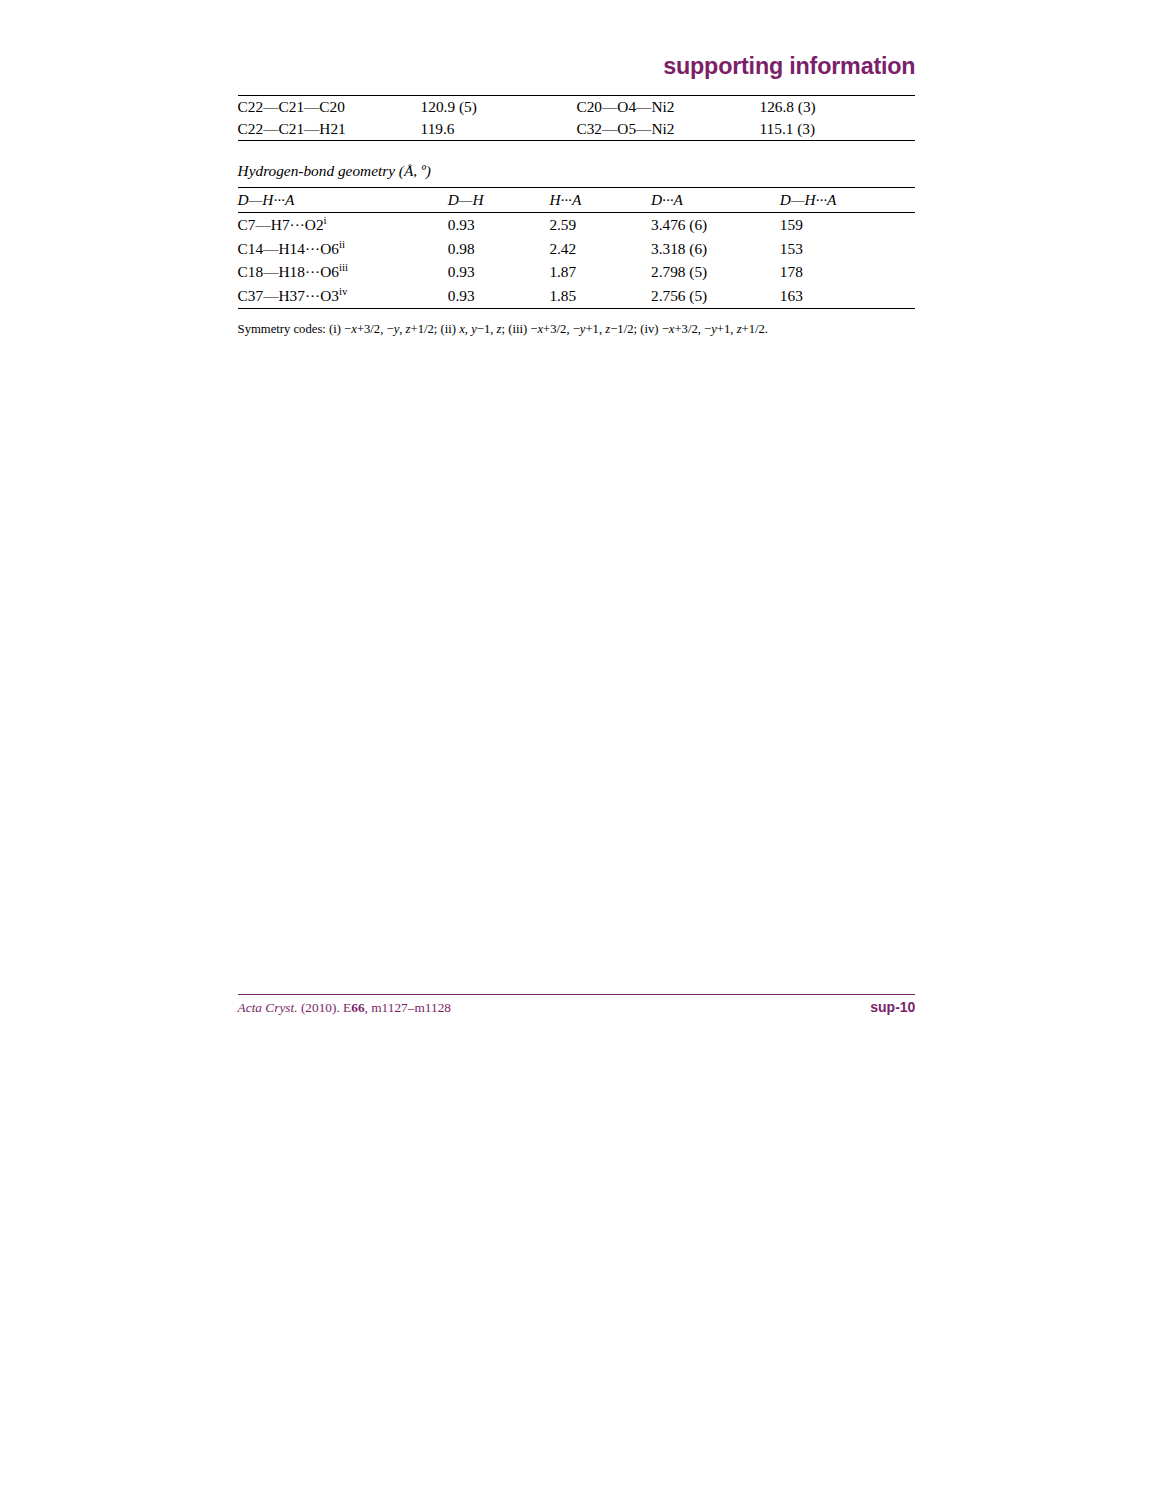supporting information
| C22—C21—C20 | 120.9 (5) | C20—O4—Ni2 | 126.8 (3) |
| C22—C21—H21 | 119.6 | C32—O5—Ni2 | 115.1 (3) |
Hydrogen-bond geometry (Å, º)
| D —H··· A | D —H | H··· A | D ··· A | D —H··· A |
| --- | --- | --- | --- | --- |
| C7—H7···O2 i | 0.93 | 2.59 | 3.476 (6) | 159 |
| C14—H14···O6 ii | 0.98 | 2.42 | 3.318 (6) | 153 |
| C18—H18···O6 iii | 0.93 | 1.87 | 2.798 (5) | 178 |
| C37—H37···O3 iv | 0.93 | 1.85 | 2.756 (5) | 163 |
Symmetry codes: (i) −x+3/2, −y, z+1/2; (ii) x, y−1, z; (iii) −x+3/2, −y+1, z−1/2; (iv) −x+3/2, −y+1, z+1/2.
Acta Cryst. (2010). E66, m1127–m1128
sup-10